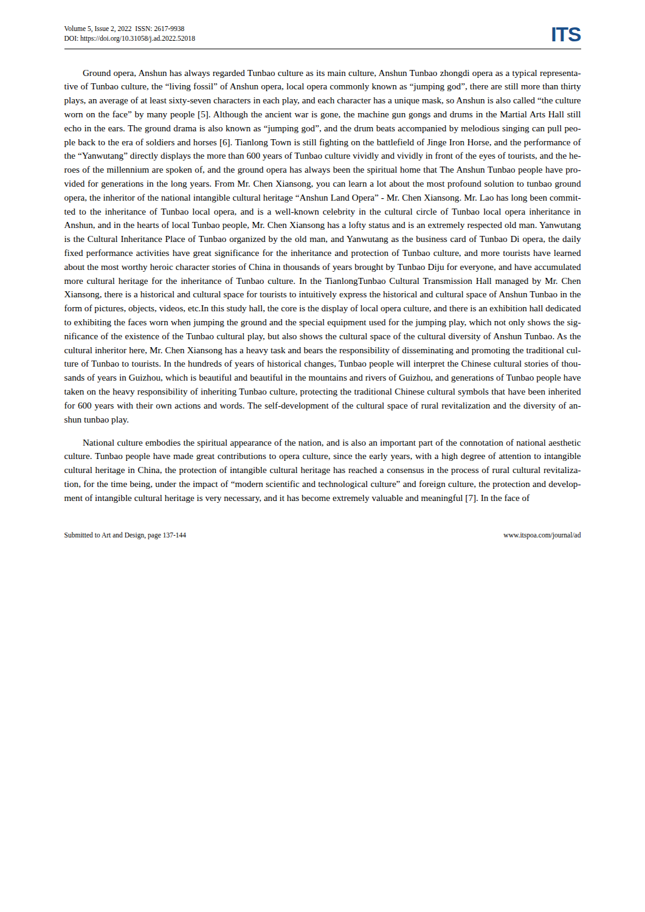Volume 5, Issue 2, 2022 ISSN: 2617-9938
DOI: https://doi.org/10.31058/j.ad.2022.52018
ITS
Ground opera, Anshun has always regarded Tunbao culture as its main culture, Anshun Tunbao zhongdi opera as a typical representative of Tunbao culture, the “living fossil” of Anshun opera, local opera commonly known as “jumping god”, there are still more than thirty plays, an average of at least sixty-seven characters in each play, and each character has a unique mask, so Anshun is also called “the culture worn on the face” by many people [5]. Although the ancient war is gone, the machine gun gongs and drums in the Martial Arts Hall still echo in the ears. The ground drama is also known as “jumping god”, and the drum beats accompanied by melodious singing can pull people back to the era of soldiers and horses [6]. Tianlong Town is still fighting on the battlefield of Jinge Iron Horse, and the performance of the “Yanwutang” directly displays the more than 600 years of Tunbao culture vividly and vividly in front of the eyes of tourists, and the heroes of the millennium are spoken of, and the ground opera has always been the spiritual home that The Anshun Tunbao people have provided for generations in the long years. From Mr. Chen Xiansong, you can learn a lot about the most profound solution to tunbao ground opera, the inheritor of the national intangible cultural heritage “Anshun Land Opera” - Mr. Chen Xiansong. Mr. Lao has long been committed to the inheritance of Tunbao local opera, and is a well-known celebrity in the cultural circle of Tunbao local opera inheritance in Anshun, and in the hearts of local Tunbao people, Mr. Chen Xiansong has a lofty status and is an extremely respected old man. Yanwutang is the Cultural Inheritance Place of Tunbao organized by the old man, and Yanwutang as the business card of Tunbao Di opera, the daily fixed performance activities have great significance for the inheritance and protection of Tunbao culture, and more tourists have learned about the most worthy heroic character stories of China in thousands of years brought by Tunbao Diju for everyone, and have accumulated more cultural heritage for the inheritance of Tunbao culture. In the TianlongTunbao Cultural Transmission Hall managed by Mr. Chen Xiansong, there is a historical and cultural space for tourists to intuitively express the historical and cultural space of Anshun Tunbao in the form of pictures, objects, videos, etc.In this study hall, the core is the display of local opera culture, and there is an exhibition hall dedicated to exhibiting the faces worn when jumping the ground and the special equipment used for the jumping play, which not only shows the significance of the existence of the Tunbao cultural play, but also shows the cultural space of the cultural diversity of Anshun Tunbao. As the cultural inheritor here, Mr. Chen Xiansong has a heavy task and bears the responsibility of disseminating and promoting the traditional culture of Tunbao to tourists. In the hundreds of years of historical changes, Tunbao people will interpret the Chinese cultural stories of thousands of years in Guizhou, which is beautiful and beautiful in the mountains and rivers of Guizhou, and generations of Tunbao people have taken on the heavy responsibility of inheriting Tunbao culture, protecting the traditional Chinese cultural symbols that have been inherited for 600 years with their own actions and words. The self-development of the cultural space of rural revitalization and the diversity of anshun tunbao play.
National culture embodies the spiritual appearance of the nation, and is also an important part of the connotation of national aesthetic culture. Tunbao people have made great contributions to opera culture, since the early years, with a high degree of attention to intangible cultural heritage in China, the protection of intangible cultural heritage has reached a consensus in the process of rural cultural revitalization, for the time being, under the impact of “modern scientific and technological culture” and foreign culture, the protection and development of intangible cultural heritage is very necessary, and it has become extremely valuable and meaningful [7]. In the face of
Submitted to Art and Design, page 137-144 www.itspoa.com/journal/ad